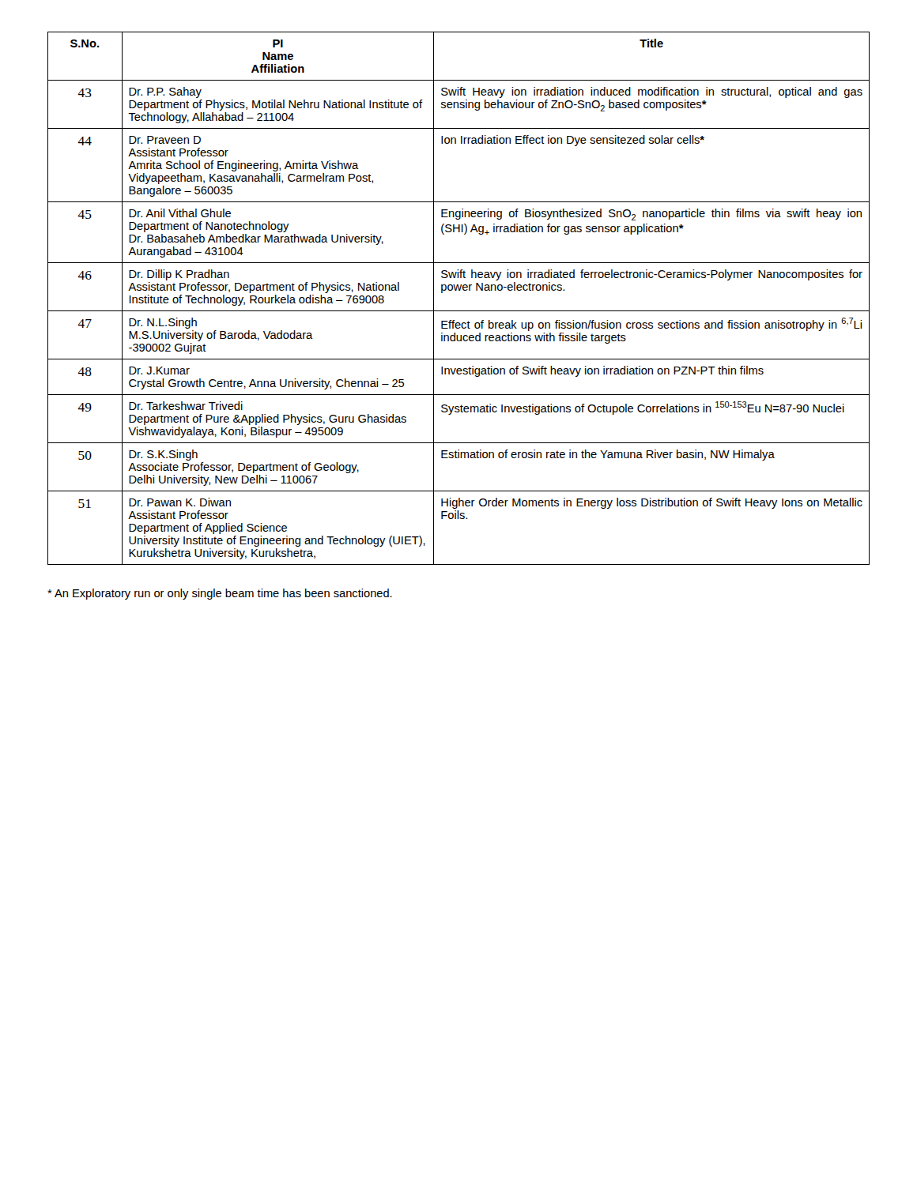| S.No. | PI Name Affiliation | Title |
| --- | --- | --- |
| 43 | Dr. P.P. Sahay Department of Physics, Motilal Nehru National Institute of Technology, Allahabad – 211004 | Swift Heavy ion irradiation induced modification in structural, optical and gas sensing behaviour of ZnO-SnO 2 based composites * |
| 44 | Dr. Praveen D Assistant Professor Amrita School of Engineering, Amirta Vishwa Vidyapeetham, Kasavanahalli, Carmelram Post, Bangalore – 560035 | Ion Irradiation Effect ion Dye sensitezed solar cells * |
| 45 | Dr. Anil Vithal Ghule Department of Nanotechnology Dr. Babasaheb Ambedkar Marathwada University, Aurangabad – 431004 | Engineering of Biosynthesized SnO 2 nanoparticle thin films via swift heay ion (SHI) Ag + irradiation for gas sensor application * |
| 46 | Dr. Dillip K Pradhan Assistant Professor, Department of Physics, National Institute of Technology, Rourkela odisha – 769008 | Swift heavy ion irradiated ferroelectronic-Ceramics-Polymer Nanocomposites for power Nano-electronics. |
| 47 | Dr. N.L.Singh M.S.University of Baroda, Vadodara -390002 Gujrat | Effect of break up on fission/fusion cross sections and fission anisotrophy in 6,7 Li induced reactions with fissile targets |
| 48 | Dr. J.Kumar Crystal Growth Centre, Anna University, Chennai – 25 | Investigation of Swift heavy ion irradiation on PZN-PT thin films |
| 49 | Dr. Tarkeshwar Trivedi Department of Pure &Applied Physics, Guru Ghasidas Vishwavidyalaya, Koni, Bilaspur – 495009 | Systematic Investigations of Octupole Correlations in 150-153 Eu N=87-90 Nuclei |
| 50 | Dr. S.K.Singh Associate Professor, Department of Geology, Delhi University, New Delhi – 110067 | Estimation of erosin rate in the Yamuna River basin, NW Himalya |
| 51 | Dr. Pawan K. Diwan Assistant Professor Department of Applied Science University Institute of Engineering and Technology (UIET), Kurukshetra University, Kurukshetra, | Higher Order Moments in Energy loss Distribution of Swift Heavy Ions on Metallic Foils. |
* An Exploratory run or only single beam time has been sanctioned.